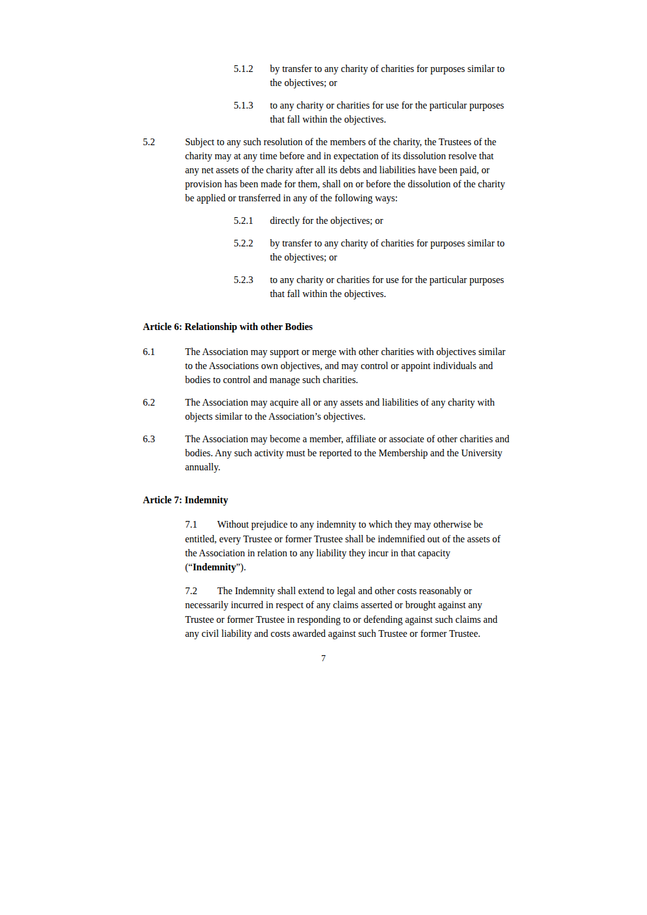5.1.2 by transfer to any charity of charities for purposes similar to the objectives; or
5.1.3 to any charity or charities for use for the particular purposes that fall within the objectives.
5.2 Subject to any such resolution of the members of the charity, the Trustees of the charity may at any time before and in expectation of its dissolution resolve that any net assets of the charity after all its debts and liabilities have been paid, or provision has been made for them, shall on or before the dissolution of the charity be applied or transferred in any of the following ways:
5.2.1 directly for the objectives; or
5.2.2 by transfer to any charity of charities for purposes similar to the objectives; or
5.2.3 to any charity or charities for use for the particular purposes that fall within the objectives.
Article 6: Relationship with other Bodies
6.1 The Association may support or merge with other charities with objectives similar to the Associations own objectives, and may control or appoint individuals and bodies to control and manage such charities.
6.2 The Association may acquire all or any assets and liabilities of any charity with objects similar to the Association’s objectives.
6.3 The Association may become a member, affiliate or associate of other charities and bodies. Any such activity must be reported to the Membership and the University annually.
Article 7: Indemnity
7.1 Without prejudice to any indemnity to which they may otherwise be entitled, every Trustee or former Trustee shall be indemnified out of the assets of the Association in relation to any liability they incur in that capacity (“Indemnity”).
7.2 The Indemnity shall extend to legal and other costs reasonably or necessarily incurred in respect of any claims asserted or brought against any Trustee or former Trustee in responding to or defending against such claims and any civil liability and costs awarded against such Trustee or former Trustee.
7